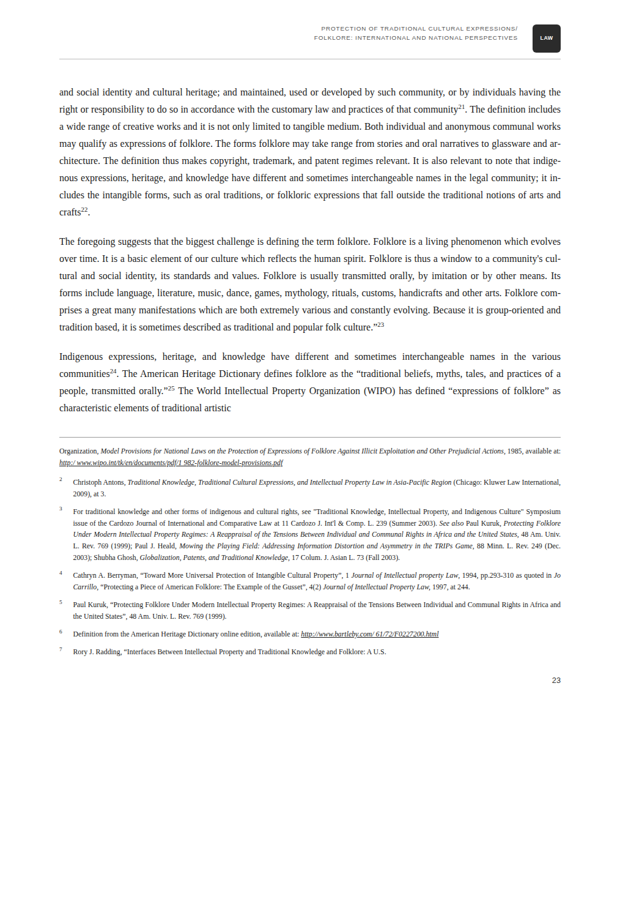Protection of Traditional Cultural Expressions/
Folklore: International and National Perspectives
LAW
and social identity and cultural heritage; and maintained, used or developed by such community, or by individuals having the right or responsibility to do so in accordance with the customary law and practices of that community21. The definition includes a wide range of creative works and it is not only limited to tangible medium. Both individual and anonymous communal works may qualify as expressions of folklore. The forms folklore may take range from stories and oral narratives to glassware and architecture. The definition thus makes copyright, trademark, and patent regimes relevant. It is also relevant to note that indigenous expressions, heritage, and knowledge have different and sometimes interchangeable names in the legal community; it includes the intangible forms, such as oral traditions, or folkloric expressions that fall outside the traditional notions of arts and crafts22.
The foregoing suggests that the biggest challenge is defining the term folklore. Folklore is a living phenomenon which evolves over time. It is a basic element of our culture which reflects the human spirit. Folklore is thus a window to a community's cultural and social identity, its standards and values. Folklore is usually transmitted orally, by imitation or by other means. Its forms include language, literature, music, dance, games, mythology, rituals, customs, handicrafts and other arts. Folklore comprises a great many manifestations which are both extremely various and constantly evolving. Because it is group-oriented and tradition based, it is sometimes described as traditional and popular folk culture.”23
Indigenous expressions, heritage, and knowledge have different and sometimes interchangeable names in the various communities24. The American Heritage Dictionary defines folklore as the “traditional beliefs, myths, tales, and practices of a people, transmitted orally.”25 The World Intellectual Property Organization (WIPO) has defined “expressions of folklore” as characteristic elements of traditional artistic
Organization, Model Provisions for National Laws on the Protection of Expressions of Folklore Against Illicit Exploitation and Other Prejudicial Actions, 1985, available at: http:/ www.wipo.int/tk/en/documents/pdf/1 982-folklore-model-provisions.pdf
Christoph Antons, Traditional Knowledge, Traditional Cultural Expressions, and Intellectual Property Law in Asia-Pacific Region (Chicago: Kluwer Law International, 2009), at 3.
For traditional knowledge and other forms of indigenous and cultural rights, see "Traditional Knowledge, Intellectual Property, and Indigenous Culture" Symposium issue of the Cardozo Journal of International and Comparative Law at 11 Cardozo J. Int'l & Comp. L. 239 (Summer 2003). See also Paul Kuruk, Protecting Folklore Under Modern Intellectual Property Regimes: A Reappraisal of the Tensions Between Individual and Communal Rights in Africa and the United States, 48 Am. Univ. L. Rev. 769 (1999); Paul J. Heald, Mowing the Playing Field: Addressing Information Distortion and Asymmetry in the TRIPs Game, 88 Minn. L. Rev. 249 (Dec. 2003); Shubha Ghosh, Globalization, Patents, and Traditional Knowledge, 17 Colum. J. Asian L. 73 (Fall 2003).
Cathryn A. Berryman, “Toward More Universal Protection of Intangible Cultural Property”, 1 Journal of Intellectual property Law, 1994, pp.293-310 as quoted in Jo Carrillo, “Protecting a Piece of American Folklore: The Example of the Gusset”, 4(2) Journal of Intellectual Property Law, 1997, at 244.
Paul Kuruk, “Protecting Folklore Under Modern Intellectual Property Regimes: A Reappraisal of the Tensions Between Individual and Communal Rights in Africa and the United States”, 48 Am. Univ. L. Rev. 769 (1999).
Definition from the American Heritage Dictionary online edition, available at: http://www.bartleby.com/ 61/72/F0227200.html
Rory J. Radding, “Interfaces Between Intellectual Property and Traditional Knowledge and Folklore: A U.S.
23